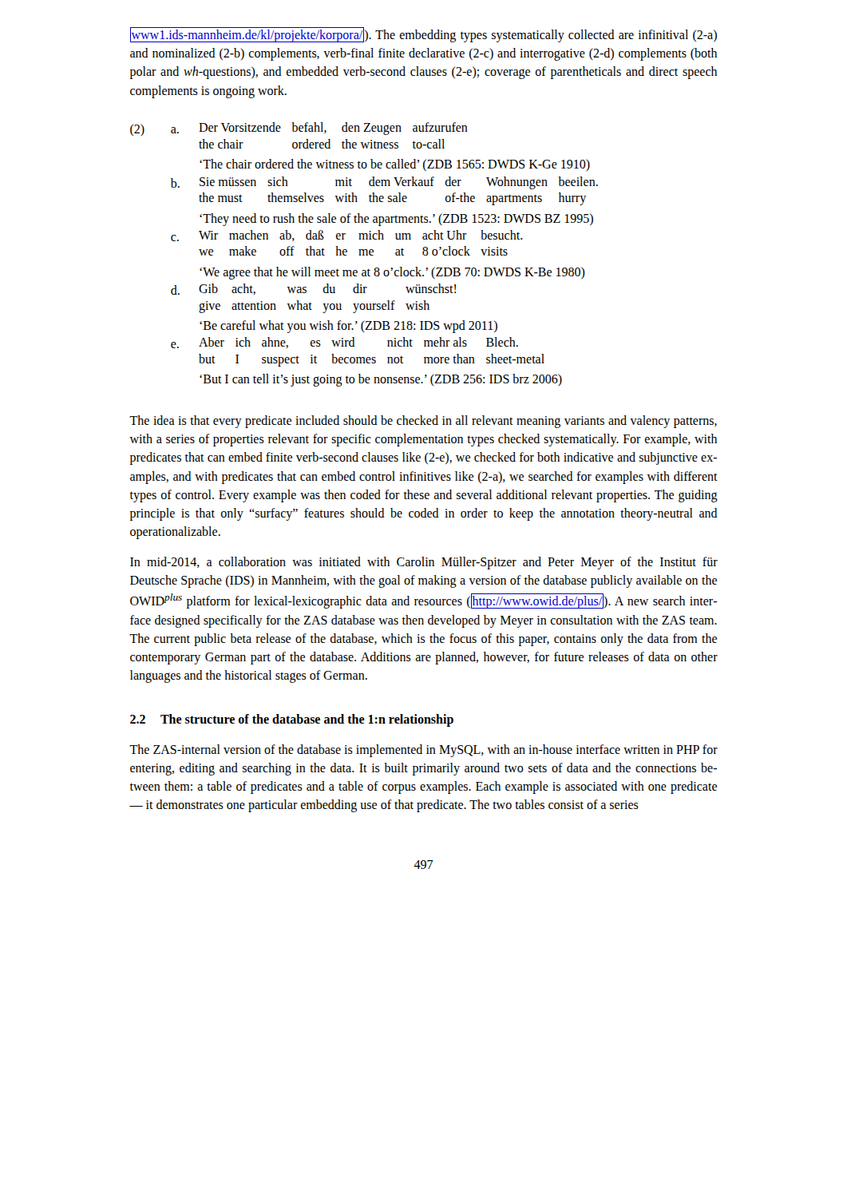www1.ids-mannheim.de/kl/projekte/korpora/). The embedding types systematically collected are infinitival (2-a) and nominalized (2-b) complements, verb-final finite declarative (2-c) and interrogative (2-d) complements (both polar and wh-questions), and embedded verb-second clauses (2-e); coverage of parentheticals and direct speech complements is ongoing work.
| (2) | a. | Der Vorsitzende befahl, den Zeugen aufzurufen the chair ordered the witness to-call ‘The chair ordered the witness to be called’ (ZDB 1565: DWDS K-Ge 1910) |
| | b. | Sie müssen sich mit dem Verkauf der Wohnungen beeilen. the must themselves with the sale of-the apartments hurry ‘They need to rush the sale of the apartments.’ (ZDB 1523: DWDS BZ 1995) |
| | c. | Wir machen ab, daß er mich um acht Uhr besucht. we make off that he me at 8 o’clock visits ‘We agree that he will meet me at 8 o’clock.’ (ZDB 70: DWDS K-Be 1980) |
| | d. | Gib acht, was du dir wünschst! give attention what you yourself wish ‘Be careful what you wish for.’ (ZDB 218: IDS wpd 2011) |
| | e. | Aber ich ahne, es wird nicht mehr als Blech. but I suspect it becomes not more than sheet-metal ‘But I can tell it’s just going to be nonsense.’ (ZDB 256: IDS brz 2006) |
The idea is that every predicate included should be checked in all relevant meaning variants and valency patterns, with a series of properties relevant for specific complementation types checked systematically. For example, with predicates that can embed finite verb-second clauses like (2-e), we checked for both indicative and subjunctive examples, and with predicates that can embed control infinitives like (2-a), we searched for examples with different types of control. Every example was then coded for these and several additional relevant properties. The guiding principle is that only “surfacy” features should be coded in order to keep the annotation theory-neutral and operationalizable.
In mid-2014, a collaboration was initiated with Carolin Müller-Spitzer and Peter Meyer of the Institut für Deutsche Sprache (IDS) in Mannheim, with the goal of making a version of the database publicly available on the OWIDplus platform for lexical-lexicographic data and resources (http://www.owid.de/plus/). A new search interface designed specifically for the ZAS database was then developed by Meyer in consultation with the ZAS team. The current public beta release of the database, which is the focus of this paper, contains only the data from the contemporary German part of the database. Additions are planned, however, for future releases of data on other languages and the historical stages of German.
2.2 The structure of the database and the 1:n relationship
The ZAS-internal version of the database is implemented in MySQL, with an in-house interface written in PHP for entering, editing and searching in the data. It is built primarily around two sets of data and the connections between them: a table of predicates and a table of corpus examples. Each example is associated with one predicate — it demonstrates one particular embedding use of that predicate. The two tables consist of a series
497